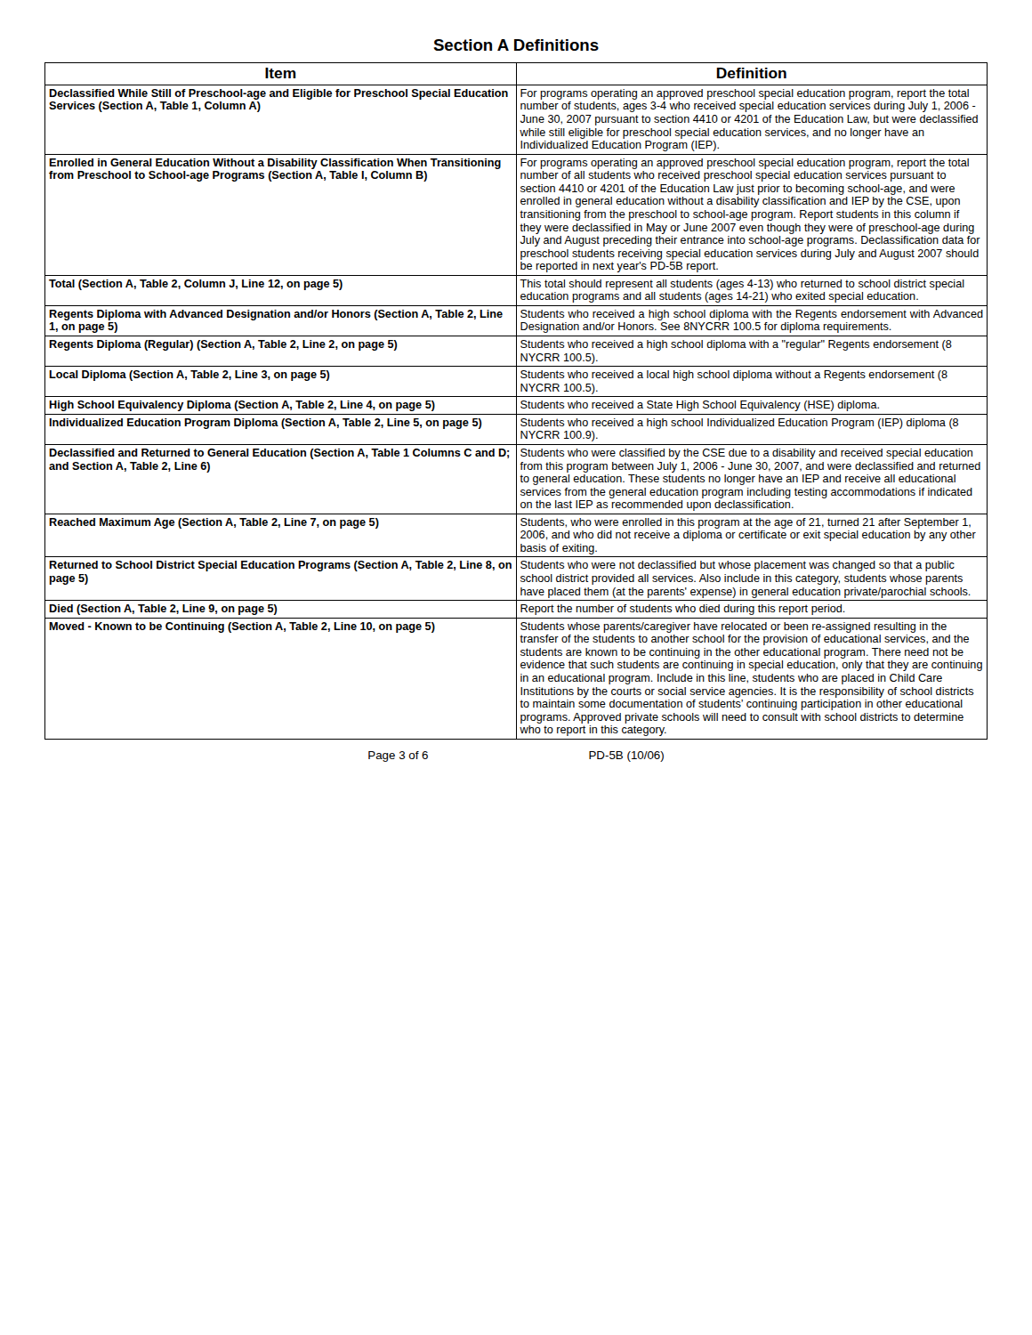Section A Definitions
| Item | Definition |
| --- | --- |
| Declassified While Still of Preschool-age and Eligible for Preschool Special Education Services (Section A, Table 1, Column A) | For programs operating an approved preschool special education program, report the total number of students, ages 3-4 who received special education services during July 1, 2006 - June 30, 2007 pursuant to section 4410 or 4201 of the Education Law, but were declassified while still eligible for preschool special education services, and no longer have an Individualized Education Program (IEP). |
| Enrolled in General Education Without a Disability Classification When Transitioning from Preschool to School-age Programs (Section A, Table I, Column B) | For programs operating an approved preschool special education program, report the total number of all students who received preschool special education services pursuant to section 4410 or 4201 of the Education Law just prior to becoming school-age, and were enrolled in general education without a disability classification and IEP by the CSE, upon transitioning from the preschool to school-age program. Report students in this column if they were declassified in May or June 2007 even though they were of preschool-age during July and August preceding their entrance into school-age programs. Declassification data for preschool students receiving special education services during July and August 2007 should be reported in next year's PD-5B report. |
| Total (Section A, Table 2, Column J, Line 12, on page 5) | This total should represent all students (ages 4-13) who returned to school district special education programs and all students (ages 14-21) who exited special education. |
| Regents Diploma with Advanced Designation and/or Honors (Section A, Table 2, Line 1, on page 5) | Students who received a high school diploma with the Regents endorsement with Advanced Designation and/or Honors. See 8NYCRR 100.5 for diploma requirements. |
| Regents Diploma (Regular) (Section A, Table 2, Line 2, on page 5) | Students who received a high school diploma with a "regular" Regents endorsement (8 NYCRR 100.5). |
| Local Diploma (Section A, Table 2, Line 3, on page 5) | Students who received a local high school diploma without a Regents endorsement (8 NYCRR 100.5). |
| High School Equivalency Diploma (Section A, Table 2, Line 4, on page 5) | Students who received a State High School Equivalency (HSE) diploma. |
| Individualized Education Program Diploma (Section A, Table 2, Line 5, on page 5) | Students who received a high school Individualized Education Program (IEP) diploma (8 NYCRR 100.9). |
| Declassified and Returned to General Education (Section A, Table 1 Columns C and D; and Section A, Table 2, Line 6) | Students who were classified by the CSE due to a disability and received special education from this program between July 1, 2006 - June 30, 2007, and were declassified and returned to general education. These students no longer have an IEP and receive all educational services from the general education program including testing accommodations if indicated on the last IEP as recommended upon declassification. |
| Reached Maximum Age (Section A, Table 2, Line 7, on page 5) | Students, who were enrolled in this program at the age of 21, turned 21 after September 1, 2006, and who did not receive a diploma or certificate or exit special education by any other basis of exiting. |
| Returned to School District Special Education Programs (Section A, Table 2, Line 8, on page 5) | Students who were not declassified but whose placement was changed so that a public school district provided all services. Also include in this category, students whose parents have placed them (at the parents' expense) in general education private/parochial schools. |
| Died (Section A, Table 2, Line 9, on page 5) | Report the number of students who died during this report period. |
| Moved - Known to be Continuing (Section A, Table 2, Line 10, on page 5) | Students whose parents/caregiver have relocated or been re-assigned resulting in the transfer of the students to another school for the provision of educational services, and the students are known to be continuing in the other educational program. There need not be evidence that such students are continuing in special education, only that they are continuing in an educational program. Include in this line, students who are placed in Child Care Institutions by the courts or social service agencies. It is the responsibility of school districts to maintain some documentation of students’ continuing participation in other educational programs. Approved private schools will need to consult with school districts to determine who to report in this category. |
Page 3 of 6 PD-5B (10/06)